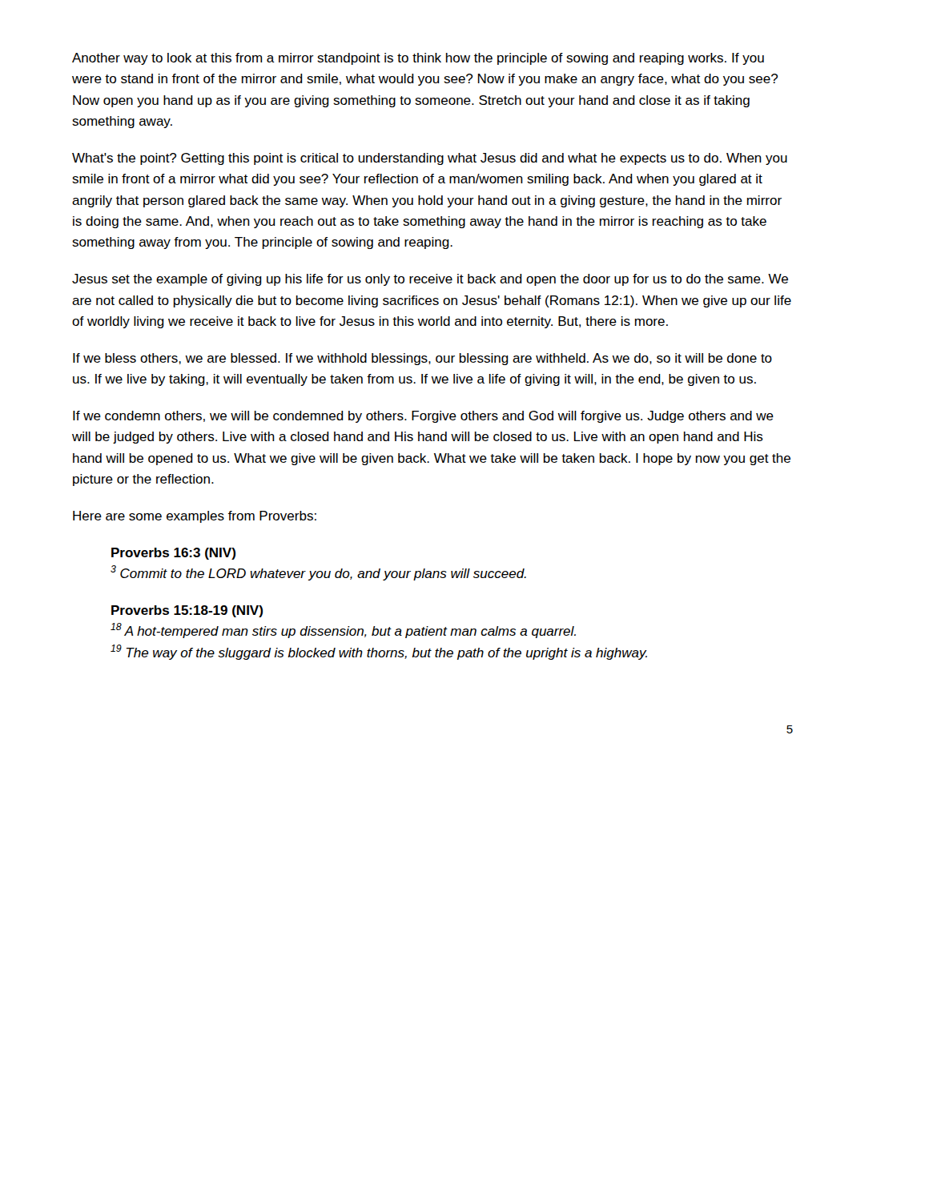Another way to look at this from a mirror standpoint is to think how the principle of sowing and reaping works. If you were to stand in front of the mirror and smile, what would you see? Now if you make an angry face, what do you see? Now open you hand up as if you are giving something to someone. Stretch out your hand and close it as if taking something away.
What's the point? Getting this point is critical to understanding what Jesus did and what he expects us to do. When you smile in front of a mirror what did you see? Your reflection of a man/women smiling back. And when you glared at it angrily that person glared back the same way. When you hold your hand out in a giving gesture, the hand in the mirror is doing the same. And, when you reach out as to take something away the hand in the mirror is reaching as to take something away from you. The principle of sowing and reaping.
Jesus set the example of giving up his life for us only to receive it back and open the door up for us to do the same. We are not called to physically die but to become living sacrifices on Jesus' behalf (Romans 12:1). When we give up our life of worldly living we receive it back to live for Jesus in this world and into eternity. But, there is more.
If we bless others, we are blessed. If we withhold blessings, our blessing are withheld. As we do, so it will be done to us. If we live by taking, it will eventually be taken from us. If we live a life of giving it will, in the end, be given to us.
If we condemn others, we will be condemned by others. Forgive others and God will forgive us. Judge others and we will be judged by others. Live with a closed hand and His hand will be closed to us. Live with an open hand and His hand will be opened to us. What we give will be given back. What we take will be taken back. I hope by now you get the picture or the reflection.
Here are some examples from Proverbs:
Proverbs 16:3 (NIV)
3 Commit to the LORD whatever you do, and your plans will succeed.
Proverbs 15:18-19 (NIV)
18 A hot-tempered man stirs up dissension, but a patient man calms a quarrel.
19 The way of the sluggard is blocked with thorns, but the path of the upright is a highway.
5